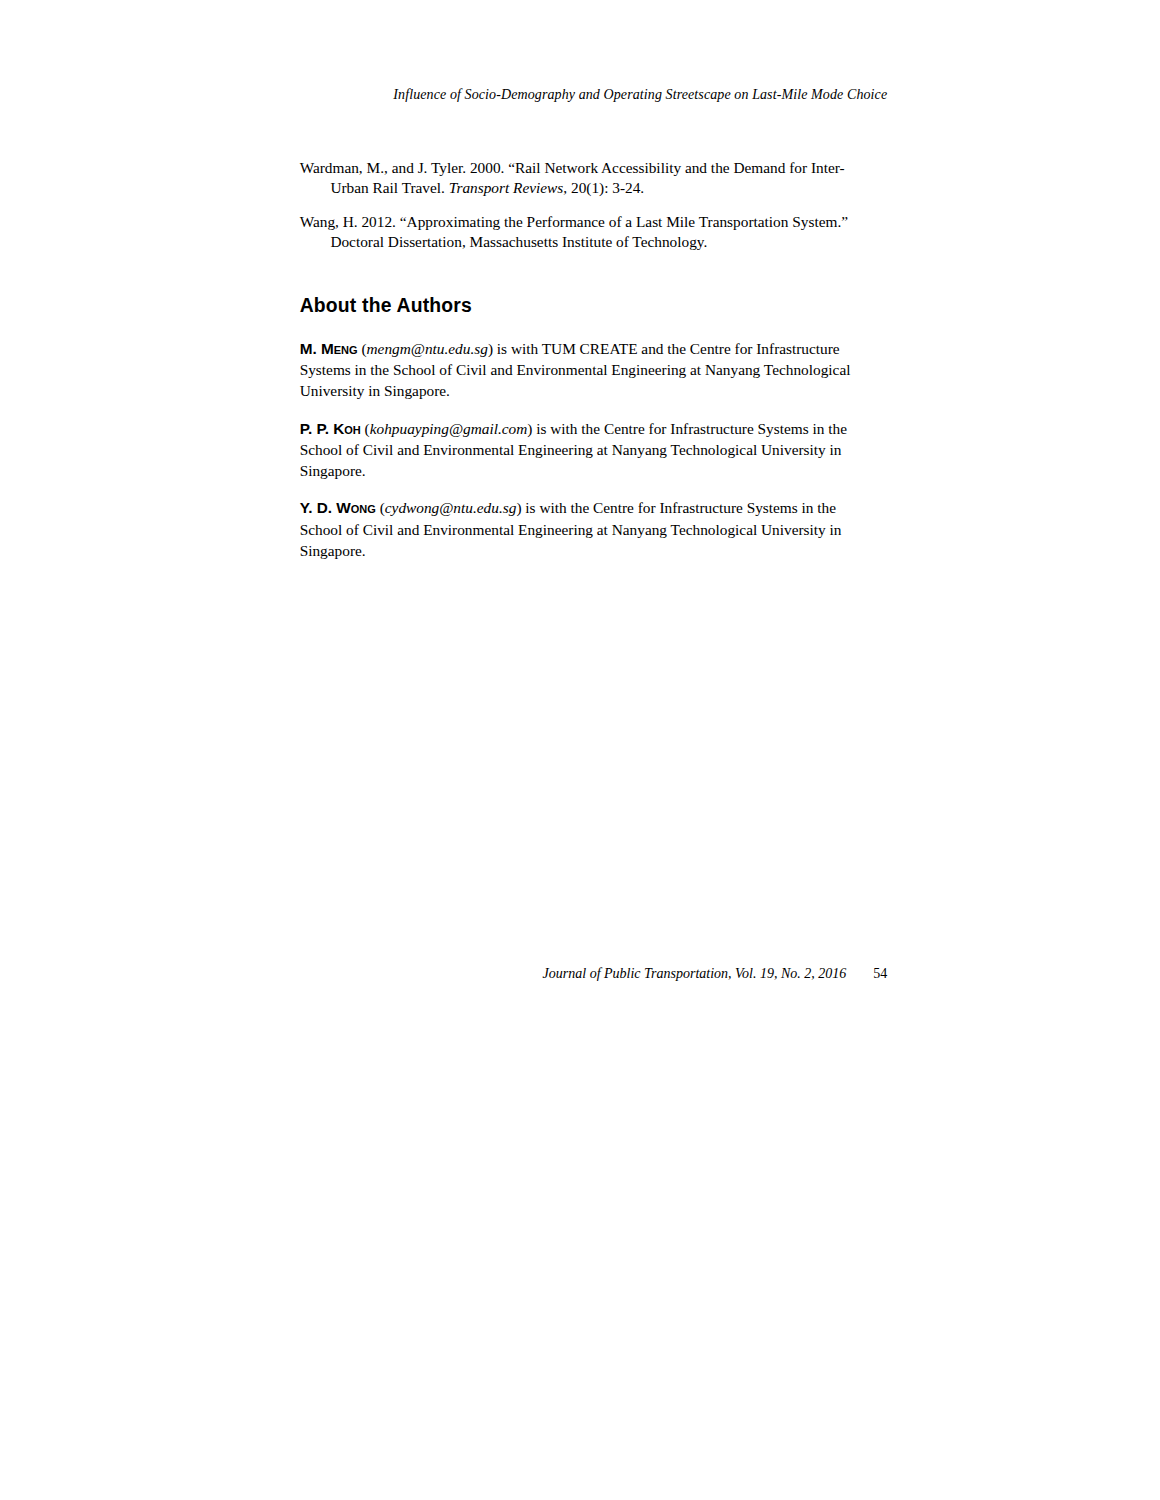Influence of Socio-Demography and Operating Streetscape on Last-Mile Mode Choice
Wardman, M., and J. Tyler. 2000. “Rail Network Accessibility and the Demand for Inter-Urban Rail Travel. Transport Reviews, 20(1): 3-24.
Wang, H. 2012. “Approximating the Performance of a Last Mile Transportation System.” Doctoral Dissertation, Massachusetts Institute of Technology.
About the Authors
M. Meng (mengm@ntu.edu.sg) is with TUM CREATE and the Centre for Infrastructure Systems in the School of Civil and Environmental Engineering at Nanyang Technological University in Singapore.
P. P. Koh (kohpuayping@gmail.com) is with the Centre for Infrastructure Systems in the School of Civil and Environmental Engineering at Nanyang Technological University in Singapore.
Y. D. Wong (cydwong@ntu.edu.sg) is with the Centre for Infrastructure Systems in the School of Civil and Environmental Engineering at Nanyang Technological University in Singapore.
Journal of Public Transportation, Vol. 19, No. 2, 201654